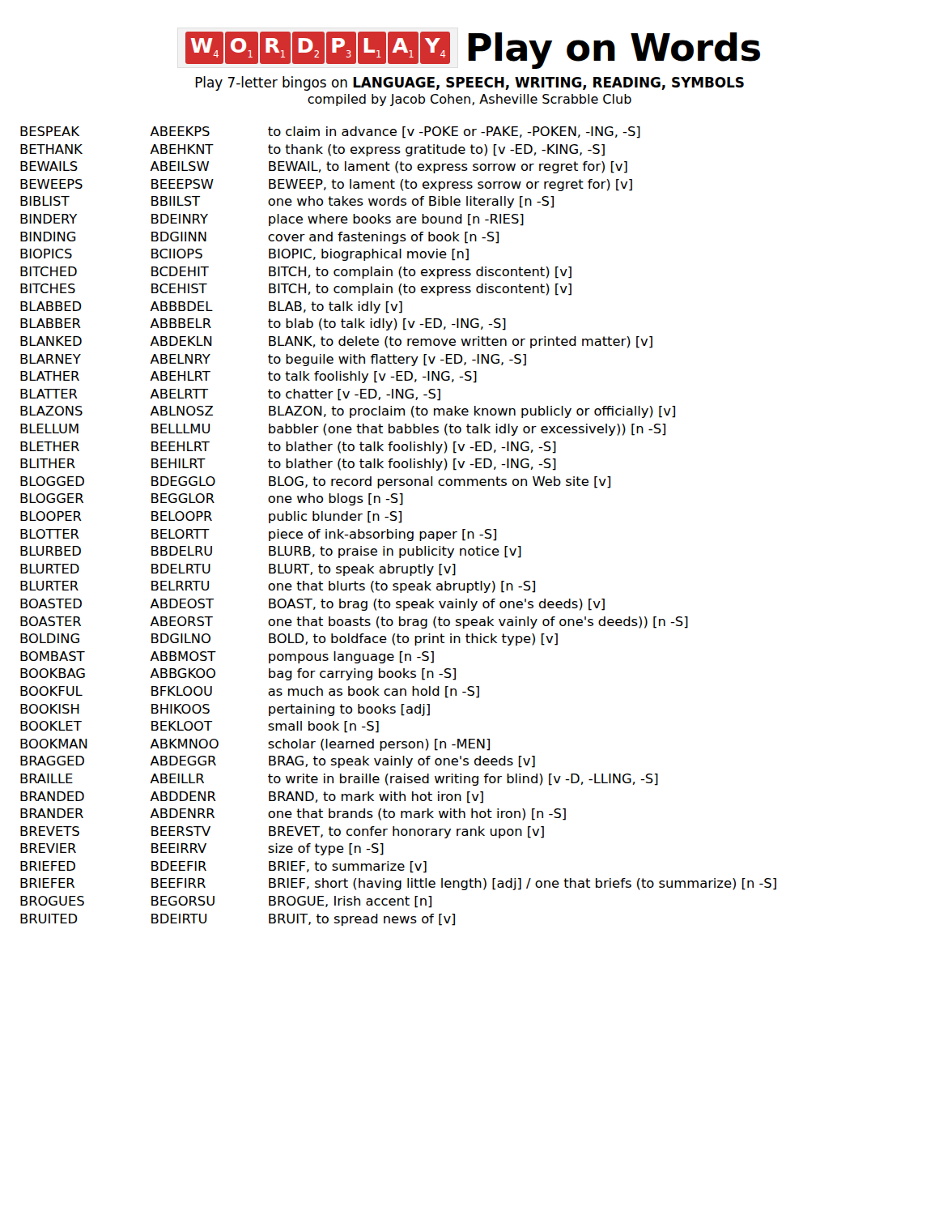W4 O1 R1 D2 P3 L1 A1 Y4
Play on Words
Play 7-letter bingos on LANGUAGE, SPEECH, WRITING, READING, SYMBOLS
compiled by Jacob Cohen, Asheville Scrabble Club
| BESPEAK | ABEEKPS | to claim in advance [v -POKE or -PAKE, -POKEN, -ING, -S] |
| BETHANK | ABEHKNT | to thank (to express gratitude to) [v -ED, -KING, -S] |
| BEWAILS | ABEILSW | BEWAIL, to lament (to express sorrow or regret for) [v] |
| BEWEEPS | BEEEPSW | BEWEEP, to lament (to express sorrow or regret for) [v] |
| BIBLIST | BBIILST | one who takes words of Bible literally [n -S] |
| BINDERY | BDEINRY | place where books are bound [n -RIES] |
| BINDING | BDGIINN | cover and fastenings of book [n -S] |
| BIOPICS | BCIIOPS | BIOPIC, biographical movie [n] |
| BITCHED | BCDEHIT | BITCH, to complain (to express discontent) [v] |
| BITCHES | BCEHIST | BITCH, to complain (to express discontent) [v] |
| BLABBED | ABBBDEL | BLAB, to talk idly [v] |
| BLABBER | ABBBELR | to blab (to talk idly) [v -ED, -ING, -S] |
| BLANKED | ABDEKLN | BLANK, to delete (to remove written or printed matter) [v] |
| BLARNEY | ABELNRY | to beguile with flattery [v -ED, -ING, -S] |
| BLATHER | ABEHLRT | to talk foolishly [v -ED, -ING, -S] |
| BLATTER | ABELRTT | to chatter [v -ED, -ING, -S] |
| BLAZONS | ABLNOSZ | BLAZON, to proclaim (to make known publicly or officially) [v] |
| BLELLUM | BELLLMU | babbler (one that babbles (to talk idly or excessively)) [n -S] |
| BLETHER | BEEHLRT | to blather (to talk foolishly) [v -ED, -ING, -S] |
| BLITHER | BEHILRT | to blather (to talk foolishly) [v -ED, -ING, -S] |
| BLOGGED | BDEGGLO | BLOG, to record personal comments on Web site [v] |
| BLOGGER | BEGGLOR | one who blogs [n -S] |
| BLOOPER | BELOOPR | public blunder [n -S] |
| BLOTTER | BELORTT | piece of ink-absorbing paper [n -S] |
| BLURBED | BBDELRU | BLURB, to praise in publicity notice [v] |
| BLURTED | BDELRTU | BLURT, to speak abruptly [v] |
| BLURTER | BELRRTU | one that blurts (to speak abruptly) [n -S] |
| BOASTED | ABDEOST | BOAST, to brag (to speak vainly of one's deeds) [v] |
| BOASTER | ABEORST | one that boasts (to brag (to speak vainly of one's deeds)) [n -S] |
| BOLDING | BDGILNO | BOLD, to boldface (to print in thick type) [v] |
| BOMBAST | ABBMOST | pompous language [n -S] |
| BOOKBAG | ABBGKOO | bag for carrying books [n -S] |
| BOOKFUL | BFKLOOU | as much as book can hold [n -S] |
| BOOKISH | BHIKOOS | pertaining to books [adj] |
| BOOKLET | BEKLOOT | small book [n -S] |
| BOOKMAN | ABKMNOO | scholar (learned person) [n -MEN] |
| BRAGGED | ABDEGGR | BRAG, to speak vainly of one's deeds [v] |
| BRAILLE | ABEILLR | to write in braille (raised writing for blind) [v -D, -LLING, -S] |
| BRANDED | ABDDENR | BRAND, to mark with hot iron [v] |
| BRANDER | ABDENRR | one that brands (to mark with hot iron) [n -S] |
| BREVETS | BEERSTV | BREVET, to confer honorary rank upon [v] |
| BREVIER | BEEIRRV | size of type [n -S] |
| BRIEFED | BDEEFIR | BRIEF, to summarize [v] |
| BRIEFER | BEEFIRR | BRIEF, short (having little length) [adj] / one that briefs (to summarize) [n -S] |
| BROGUES | BEGORSU | BROGUE, Irish accent [n] |
| BRUITED | BDEIRTU | BRUIT, to spread news of [v] |